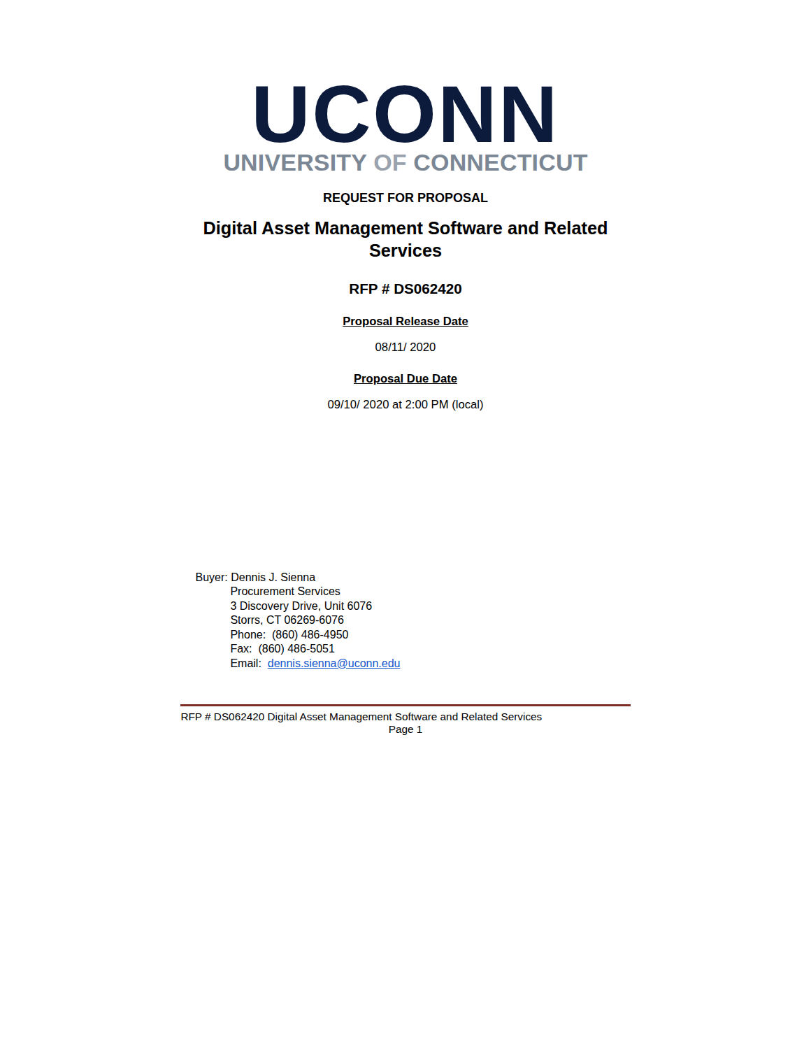UCONN UNIVERSITY OF CONNECTICUT
REQUEST FOR PROPOSAL
Digital Asset Management Software and Related Services
RFP # DS062420
Proposal Release Date
08/11/ 2020
Proposal Due Date
09/10/ 2020 at 2:00 PM (local)
Buyer: Dennis J. Sienna
Procurement Services 3 Discovery Drive, Unit 6076 Storrs, CT 06269-6076 Phone: (860) 486-4950 Fax: (860) 486-5051 Email: dennis.sienna@uconn.edu
RFP # DS062420 Digital Asset Management Software and Related Services Page 1